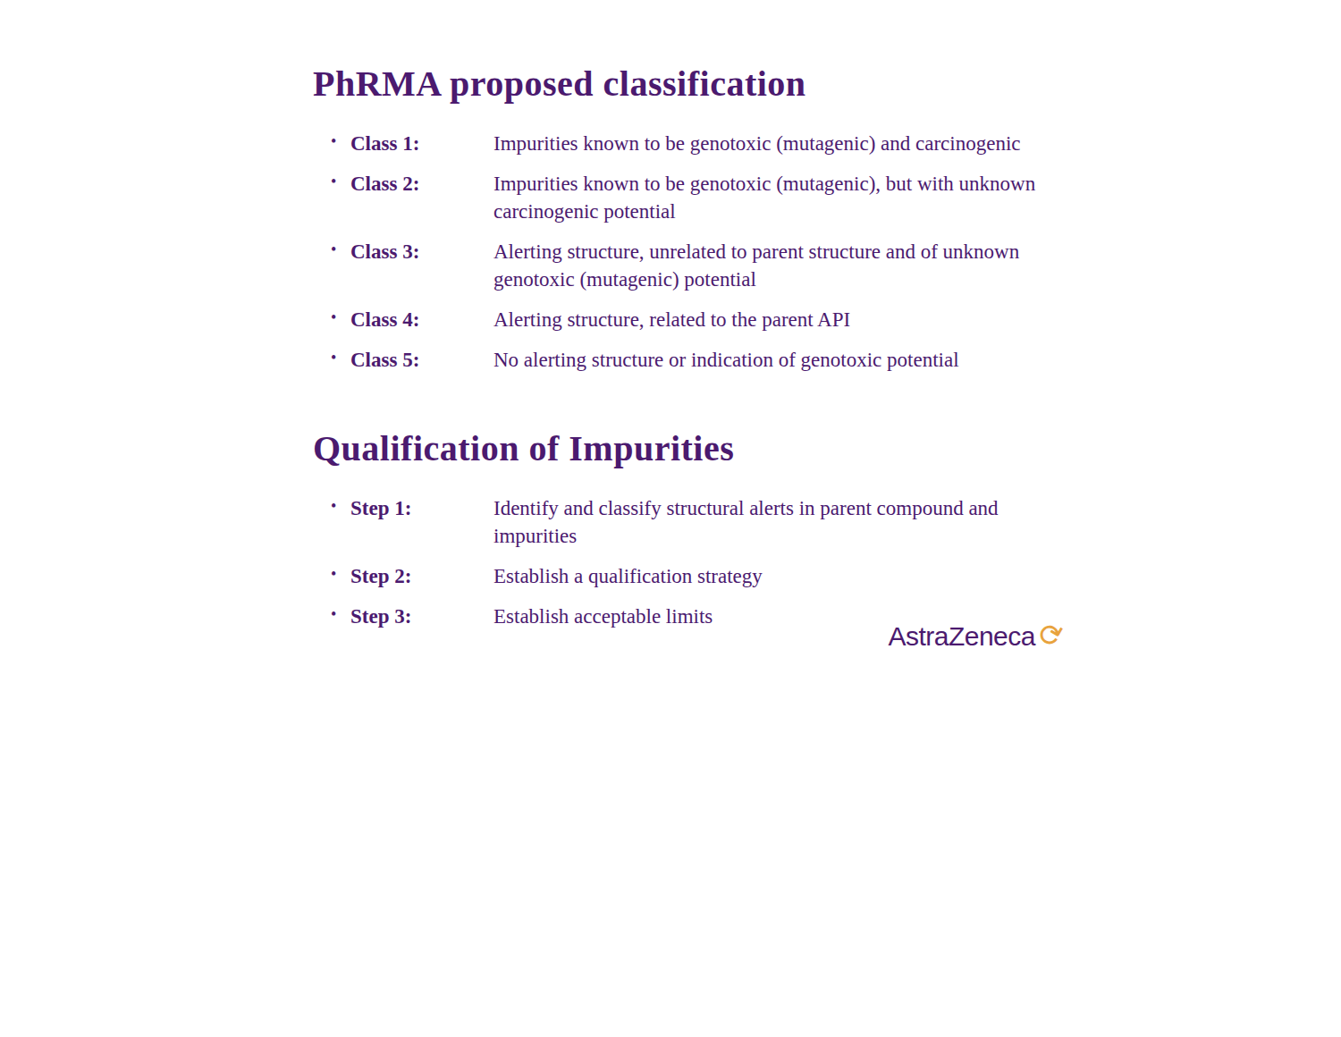PhRMA proposed classification
• Class 1: Impurities known to be genotoxic (mutagenic) and carcinogenic
• Class 2: Impurities known to be genotoxic (mutagenic), but with unknown carcinogenic potential
• Class 3: Alerting structure, unrelated to parent structure and of unknown genotoxic (mutagenic) potential
• Class 4: Alerting structure, related to the parent API
• Class 5: No alerting structure or indication of genotoxic potential
Qualification of Impurities
• Step 1: Identify and classify structural alerts in parent compound and impurities
• Step 2: Establish a qualification strategy
• Step 3: Establish acceptable limits
AstraZeneca⟳